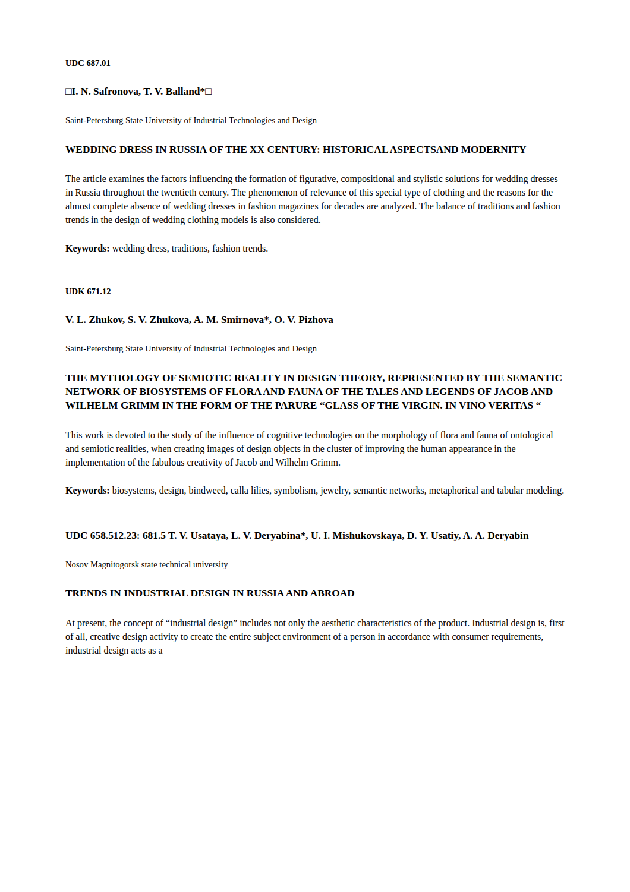UDC 687.01
□I. N. Safronova, T. V. Balland*□
Saint-Petersburg State University of Industrial Technologies and Design
Wedding dress in Russia of the XX century: historical aspectsand modernity
The article examines the factors influencing the formation of figurative, compositional and stylistic solutions for wedding dresses in Russia throughout the twentieth century. The phenomenon of relevance of this special type of clothing and the reasons for the almost complete absence of wedding dresses in fashion magazines for decades are analyzed. The balance of traditions and fashion trends in the design of wedding clothing models is also considered.
Keywords: wedding dress, traditions, fashion trends.
UDK 671.12
V. L. Zhukov, S. V. Zhukova, A. M. Smirnova*, O. V. Pizhova
Saint-Petersburg State University of Industrial Technologies and Design
The mythology of semiotic reality in design theory, represented by the semantic network of biosystems of flora and fauna of the tales and legends of Jacob and Wilhelm Grimm in the form of the parure “Glass of the Virgin. In vino veritas “
This work is devoted to the study of the influence of cognitive technologies on the morphology of flora and fauna of ontological and semiotic realities, when creating images of design objects in the cluster of improving the human appearance in the implementation of the fabulous creativity of Jacob and Wilhelm Grimm.
Keywords: biosystems, design, bindweed, calla lilies, symbolism, jewelry, semantic networks, metaphorical and tabular modeling.
UDC 658.512.23: 681.5 T. V. Usataya, L. V. Deryabina*, U. I. Mishukovskaya, D. Y. Usatiy, A. A. Deryabin
Nosov Magnitogorsk state technical university
Trends in industrial design in Russia and abroad
At present, the concept of “industrial design” includes not only the aesthetic characteristics of the product. Industrial design is, first of all, creative design activity to create the entire subject environment of a person in accordance with consumer requirements, industrial design acts as a